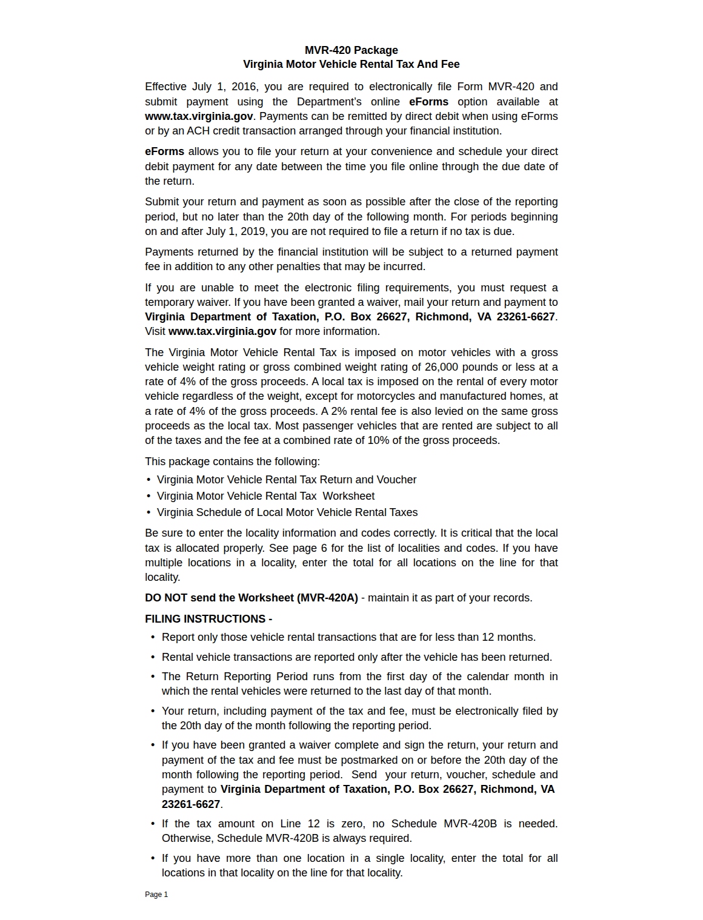MVR-420 PackageVirginia Motor Vehicle Rental Tax And Fee
Effective July 1, 2016, you are required to electronically file Form MVR-420 and submit payment using the Department’s online eForms option available at www.tax.virginia.gov. Payments can be remitted by direct debit when using eForms or by an ACH credit transaction arranged through your financial institution.
eForms allows you to file your return at your convenience and schedule your direct debit payment for any date between the time you file online through the due date of the return.
Submit your return and payment as soon as possible after the close of the reporting period, but no later than the 20th day of the following month. For periods beginning on and after July 1, 2019, you are not required to file a return if no tax is due.
Payments returned by the financial institution will be subject to a returned payment fee in addition to any other penalties that may be incurred.
If you are unable to meet the electronic filing requirements, you must request a temporary waiver. If you have been granted a waiver, mail your return and payment to Virginia Department of Taxation, P.O. Box 26627, Richmond, VA 23261-6627. Visit www.tax.virginia.gov for more information.
The Virginia Motor Vehicle Rental Tax is imposed on motor vehicles with a gross vehicle weight rating or gross combined weight rating of 26,000 pounds or less at a rate of 4% of the gross proceeds. A local tax is imposed on the rental of every motor vehicle regardless of the weight, except for motorcycles and manufactured homes, at a rate of 4% of the gross proceeds. A 2% rental fee is also levied on the same gross proceeds as the local tax. Most passenger vehicles that are rented are subject to all of the taxes and the fee at a combined rate of 10% of the gross proceeds.
This package contains the following:
Virginia Motor Vehicle Rental Tax Return and Voucher
Virginia Motor Vehicle Rental Tax Worksheet
Virginia Schedule of Local Motor Vehicle Rental Taxes
Be sure to enter the locality information and codes correctly. It is critical that the local tax is allocated properly. See page 6 for the list of localities and codes. If you have multiple locations in a locality, enter the total for all locations on the line for that locality.
DO NOT send the Worksheet (MVR-420A) - maintain it as part of your records.
FILING INSTRUCTIONS -
Report only those vehicle rental transactions that are for less than 12 months.
Rental vehicle transactions are reported only after the vehicle has been returned.
The Return Reporting Period runs from the first day of the calendar month in which the rental vehicles were returned to the last day of that month.
Your return, including payment of the tax and fee, must be electronically filed by the 20th day of the month following the reporting period.
If you have been granted a waiver complete and sign the return, your return and payment of the tax and fee must be postmarked on or before the 20th day of the month following the reporting period. Send your return, voucher, schedule and payment to Virginia Department of Taxation, P.O. Box 26627, Richmond, VA 23261-6627.
If the tax amount on Line 12 is zero, no Schedule MVR-420B is needed. Otherwise, Schedule MVR-420B is always required.
If you have more than one location in a single locality, enter the total for all locations in that locality on the line for that locality.
Page 1